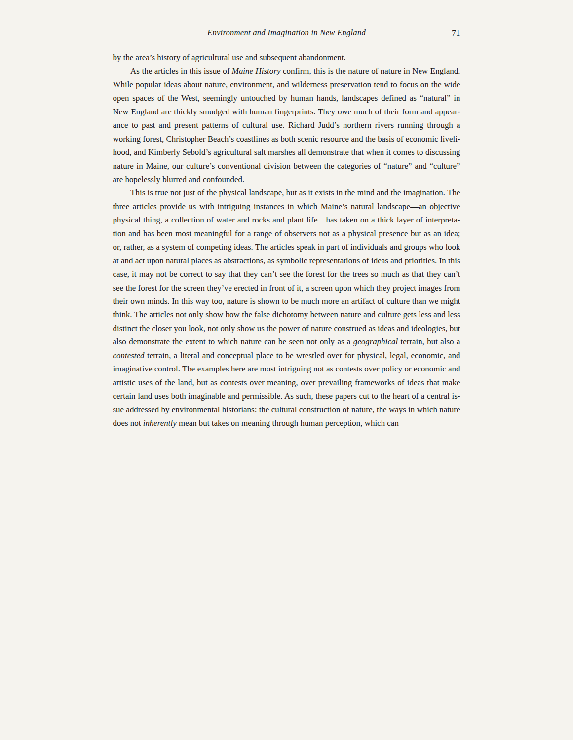Environment and Imagination in New England 71
by the area’s history of agricultural use and subsequent abandonment.
As the articles in this issue of Maine History confirm, this is the nature of nature in New England. While popular ideas about nature, environment, and wilderness preservation tend to focus on the wide open spaces of the West, seemingly untouched by human hands, landscapes defined as “natural” in New England are thickly smudged with human fingerprints. They owe much of their form and appearance to past and present patterns of cultural use. Richard Judd’s northern rivers running through a working forest, Christopher Beach’s coastlines as both scenic resource and the basis of economic livelihood, and Kimberly Sebold’s agricultural salt marshes all demonstrate that when it comes to discussing nature in Maine, our culture’s conventional division between the categories of “nature” and “culture” are hopelessly blurred and confounded.
This is true not just of the physical landscape, but as it exists in the mind and the imagination. The three articles provide us with intriguing instances in which Maine’s natural landscape—an objective physical thing, a collection of water and rocks and plant life—has taken on a thick layer of interpretation and has been most meaningful for a range of observers not as a physical presence but as an idea; or, rather, as a system of competing ideas. The articles speak in part of individuals and groups who look at and act upon natural places as abstractions, as symbolic representations of ideas and priorities. In this case, it may not be correct to say that they can’t see the forest for the trees so much as that they can’t see the forest for the screen they’ve erected in front of it, a screen upon which they project images from their own minds. In this way too, nature is shown to be much more an artifact of culture than we might think. The articles not only show how the false dichotomy between nature and culture gets less and less distinct the closer you look, not only show us the power of nature construed as ideas and ideologies, but also demonstrate the extent to which nature can be seen not only as a geographical terrain, but also a contested terrain, a literal and conceptual place to be wrestled over for physical, legal, economic, and imaginative control. The examples here are most intriguing not as contests over policy or economic and artistic uses of the land, but as contests over meaning, over prevailing frameworks of ideas that make certain land uses both imaginable and permissible. As such, these papers cut to the heart of a central issue addressed by environmental historians: the cultural construction of nature, the ways in which nature does not inherently mean but takes on meaning through human perception, which can